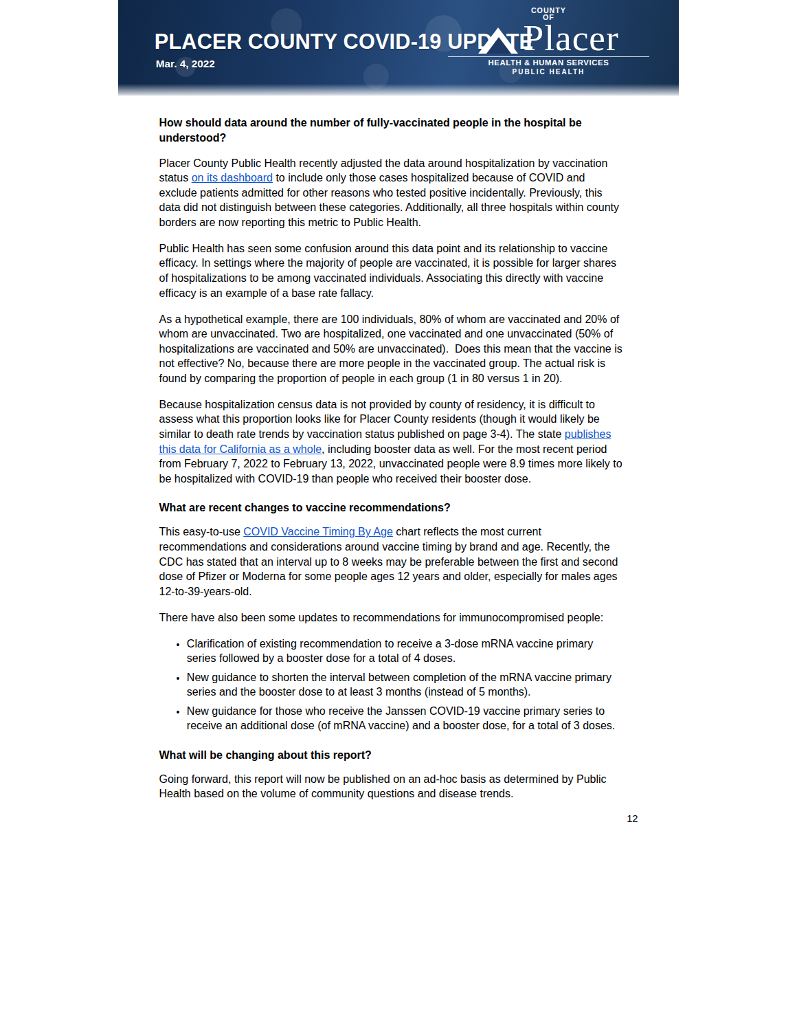PLACER COUNTY COVID-19 UPDATE
Mar. 4, 2022
County
of
Placer
Health & Human Services
Public Health
How should data around the number of fully-vaccinated people in the hospital be understood?
Placer County Public Health recently adjusted the data around hospitalization by vaccination status on its dashboard to include only those cases hospitalized because of COVID and exclude patients admitted for other reasons who tested positive incidentally. Previously, this data did not distinguish between these categories. Additionally, all three hospitals within county borders are now reporting this metric to Public Health.
Public Health has seen some confusion around this data point and its relationship to vaccine efficacy. In settings where the majority of people are vaccinated, it is possible for larger shares of hospitalizations to be among vaccinated individuals. Associating this directly with vaccine efficacy is an example of a base rate fallacy.
As a hypothetical example, there are 100 individuals, 80% of whom are vaccinated and 20% of whom are unvaccinated. Two are hospitalized, one vaccinated and one unvaccinated (50% of hospitalizations are vaccinated and 50% are unvaccinated). Does this mean that the vaccine is not effective? No, because there are more people in the vaccinated group. The actual risk is found by comparing the proportion of people in each group (1 in 80 versus 1 in 20).
Because hospitalization census data is not provided by county of residency, it is difficult to assess what this proportion looks like for Placer County residents (though it would likely be similar to death rate trends by vaccination status published on page 3-4). The state publishes this data for California as a whole, including booster data as well. For the most recent period from February 7, 2022 to February 13, 2022, unvaccinated people were 8.9 times more likely to be hospitalized with COVID-19 than people who received their booster dose.
What are recent changes to vaccine recommendations?
This easy-to-use COVID Vaccine Timing By Age chart reflects the most current recommendations and considerations around vaccine timing by brand and age. Recently, the CDC has stated that an interval up to 8 weeks may be preferable between the first and second dose of Pfizer or Moderna for some people ages 12 years and older, especially for males ages 12-to-39-years-old.
There have also been some updates to recommendations for immunocompromised people:
Clarification of existing recommendation to receive a 3-dose mRNA vaccine primary series followed by a booster dose for a total of 4 doses.
New guidance to shorten the interval between completion of the mRNA vaccine primary series and the booster dose to at least 3 months (instead of 5 months).
New guidance for those who receive the Janssen COVID-19 vaccine primary series to receive an additional dose (of mRNA vaccine) and a booster dose, for a total of 3 doses.
What will be changing about this report?
Going forward, this report will now be published on an ad-hoc basis as determined by Public Health based on the volume of community questions and disease trends.
12